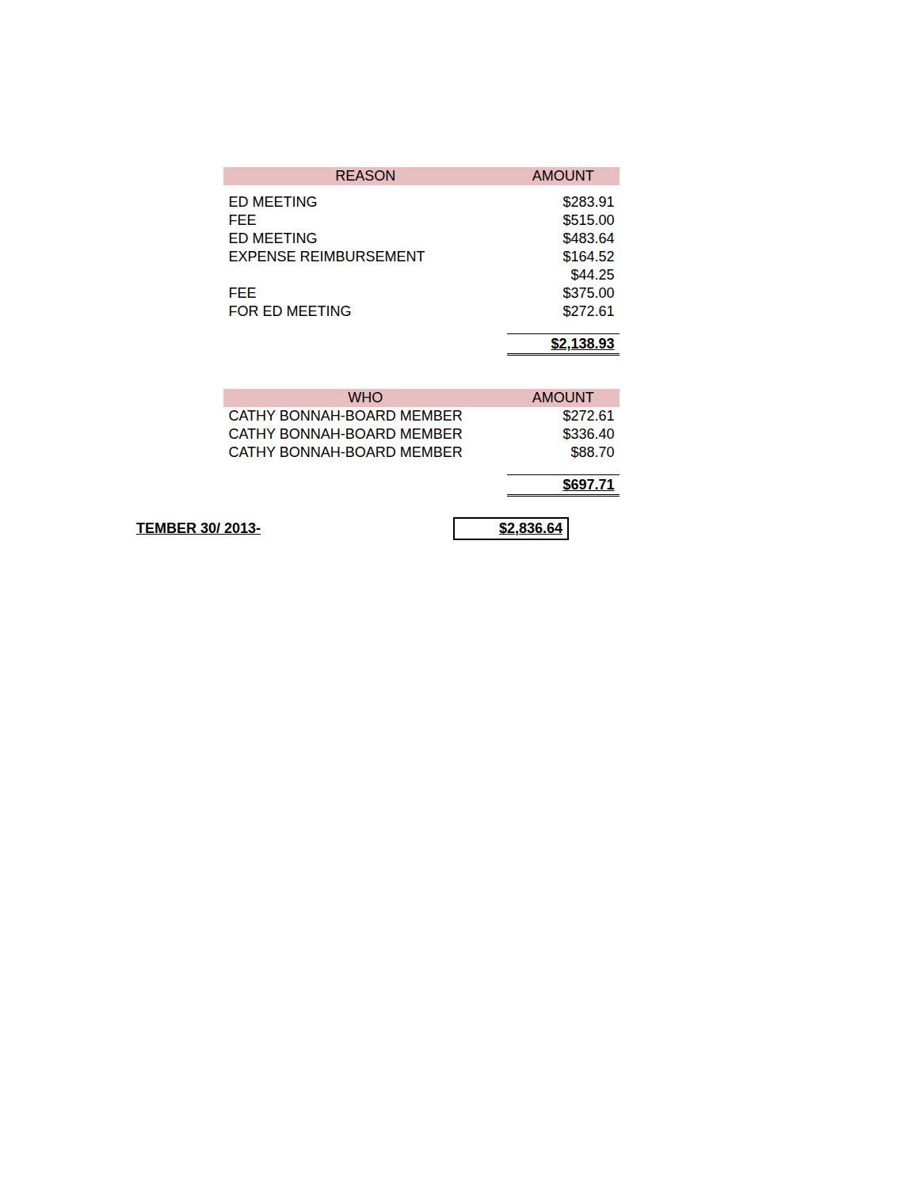| REASON | AMOUNT |
| ED MEETING | $283.91 |
| FEE | $515.00 |
| ED MEETING | $483.64 |
| EXPENSE REIMBURSEMENT | $164.52 |
| | $44.25 |
| FEE | $375.00 |
| FOR ED MEETING | $272.61 |
| | $2,138.93 |
| WHO | AMOUNT |
| CATHY BONNAH-BOARD MEMBER | $272.61 |
| CATHY BONNAH-BOARD MEMBER | $336.40 |
| CATHY BONNAH-BOARD MEMBER | $88.70 |
| | $697.71 |
| TEMBER 30/ 2013- | | $2,836.64 |